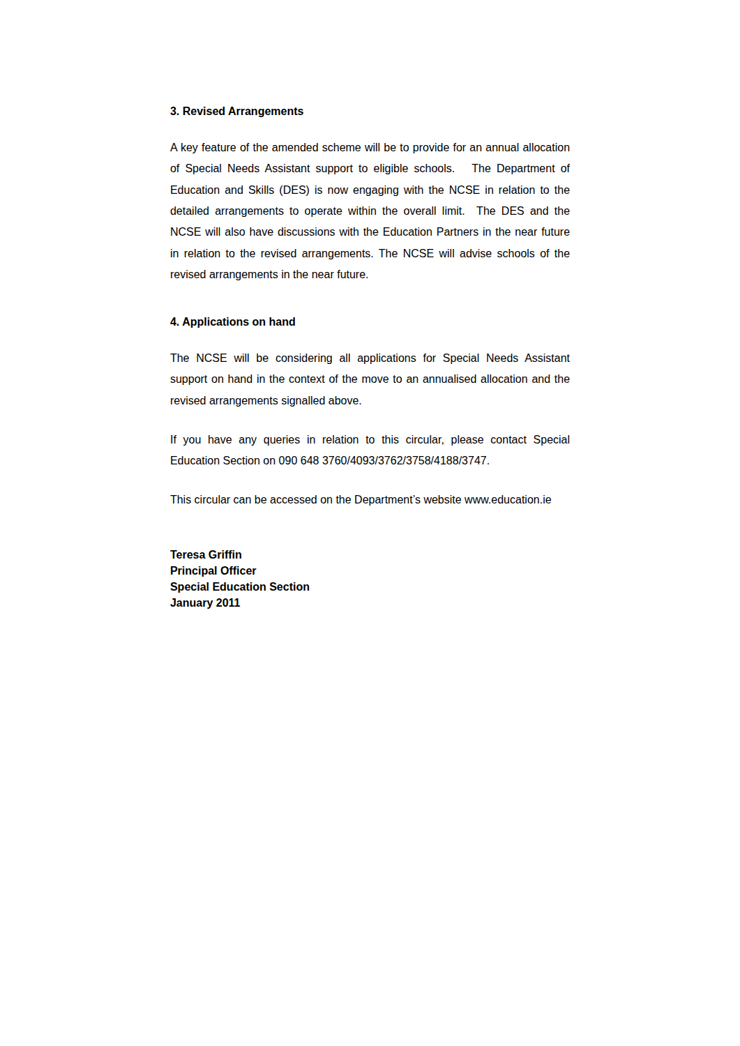3. Revised Arrangements
A key feature of the amended scheme will be to provide for an annual allocation of Special Needs Assistant support to eligible schools. The Department of Education and Skills (DES) is now engaging with the NCSE in relation to the detailed arrangements to operate within the overall limit. The DES and the NCSE will also have discussions with the Education Partners in the near future in relation to the revised arrangements. The NCSE will advise schools of the revised arrangements in the near future.
4. Applications on hand
The NCSE will be considering all applications for Special Needs Assistant support on hand in the context of the move to an annualised allocation and the revised arrangements signalled above.
If you have any queries in relation to this circular, please contact Special Education Section on 090 648 3760/4093/3762/3758/4188/3747.
This circular can be accessed on the Department’s website www.education.ie
Teresa Griffin
Principal Officer
Special Education Section
January 2011